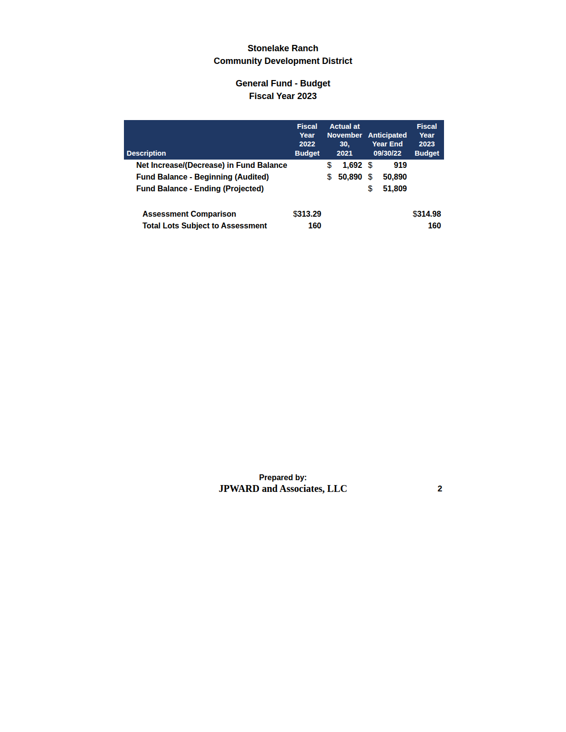Stonelake Ranch
Community Development District
General Fund - Budget
Fiscal Year 2023
| Description | Fiscal Year 2022 Budget | Actual at November 30, 2021 | Anticipated Year End 09/30/22 | Fiscal Year 2023 Budget |
| --- | --- | --- | --- | --- |
| Net Increase/(Decrease) in Fund Balance | | | $ | 1,692 | $ | 919 | | |
| Fund Balance - Beginning (Audited) | | | $ | 50,890 | $ | 50,890 | | |
| Fund Balance - Ending (Projected) | | | | | $ | 51,809 | | |
| Assessment Comparison | $ | 313.29 | | | | | $ | 314.98 |
| Total Lots Subject to Assessment | | 160 | | | | | | 160 |
Prepared by:
JPWARD and Associates, LLC
2